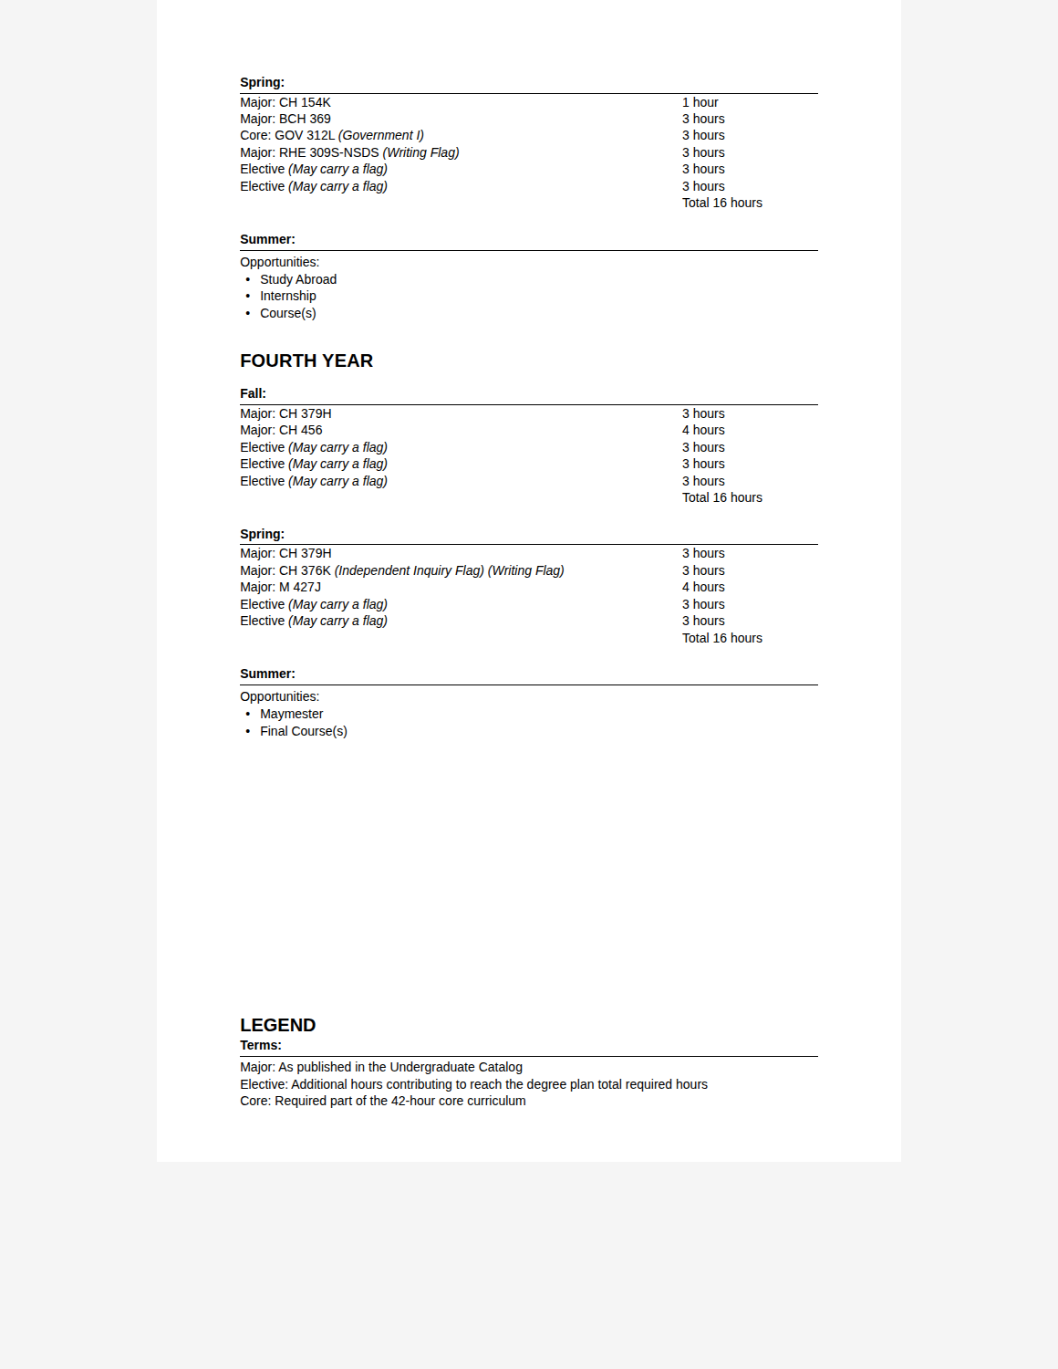Spring:
| Major: CH 154K | 1 hour |
| Major: BCH 369 | 3 hours |
| Core: GOV 312L (Government I) | 3 hours |
| Major: RHE 309S-NSDS (Writing Flag) | 3 hours |
| Elective (May carry a flag) | 3 hours |
| Elective (May carry a flag) | 3 hours |
| | Total 16 hours |
Summer:
Opportunities:
Study Abroad
Internship
Course(s)
FOURTH YEAR
Fall:
| Major: CH 379H | 3 hours |
| Major: CH 456 | 4 hours |
| Elective (May carry a flag) | 3 hours |
| Elective (May carry a flag) | 3 hours |
| Elective (May carry a flag) | 3 hours |
| | Total 16 hours |
Spring:
| Major: CH 379H | 3 hours |
| Major: CH 376K (Independent Inquiry Flag) (Writing Flag) | 3 hours |
| Major: M 427J | 4 hours |
| Elective (May carry a flag) | 3 hours |
| Elective (May carry a flag) | 3 hours |
| | Total 16 hours |
Summer:
Opportunities:
Maymester
Final Course(s)
LEGEND
Terms:
Major: As published in the Undergraduate Catalog
Elective: Additional hours contributing to reach the degree plan total required hours
Core: Required part of the 42-hour core curriculum